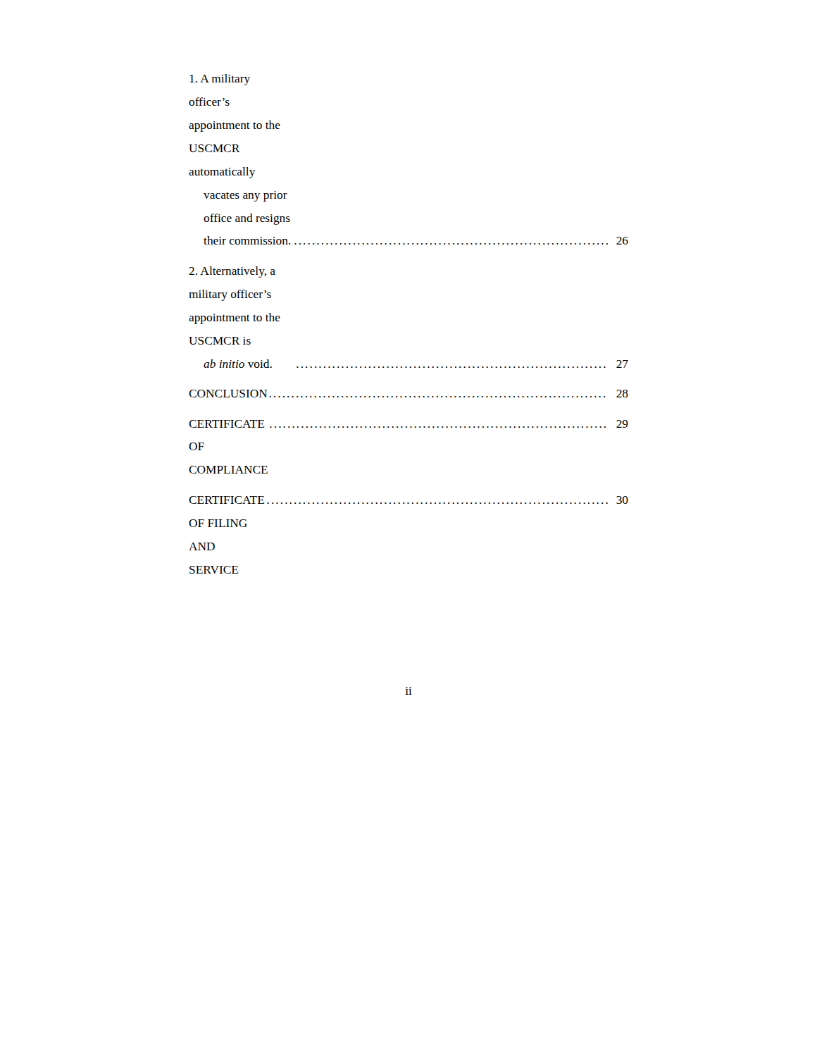1. A military officer’s appointment to the USCMCR automatically vacates any prior office and resigns their commission. 26
2. Alternatively, a military officer’s appointment to the USCMCR is ab initio void. 27
CONCLUSION 28
CERTIFICATE OF COMPLIANCE 29
CERTIFICATE OF FILING AND SERVICE 30
ii